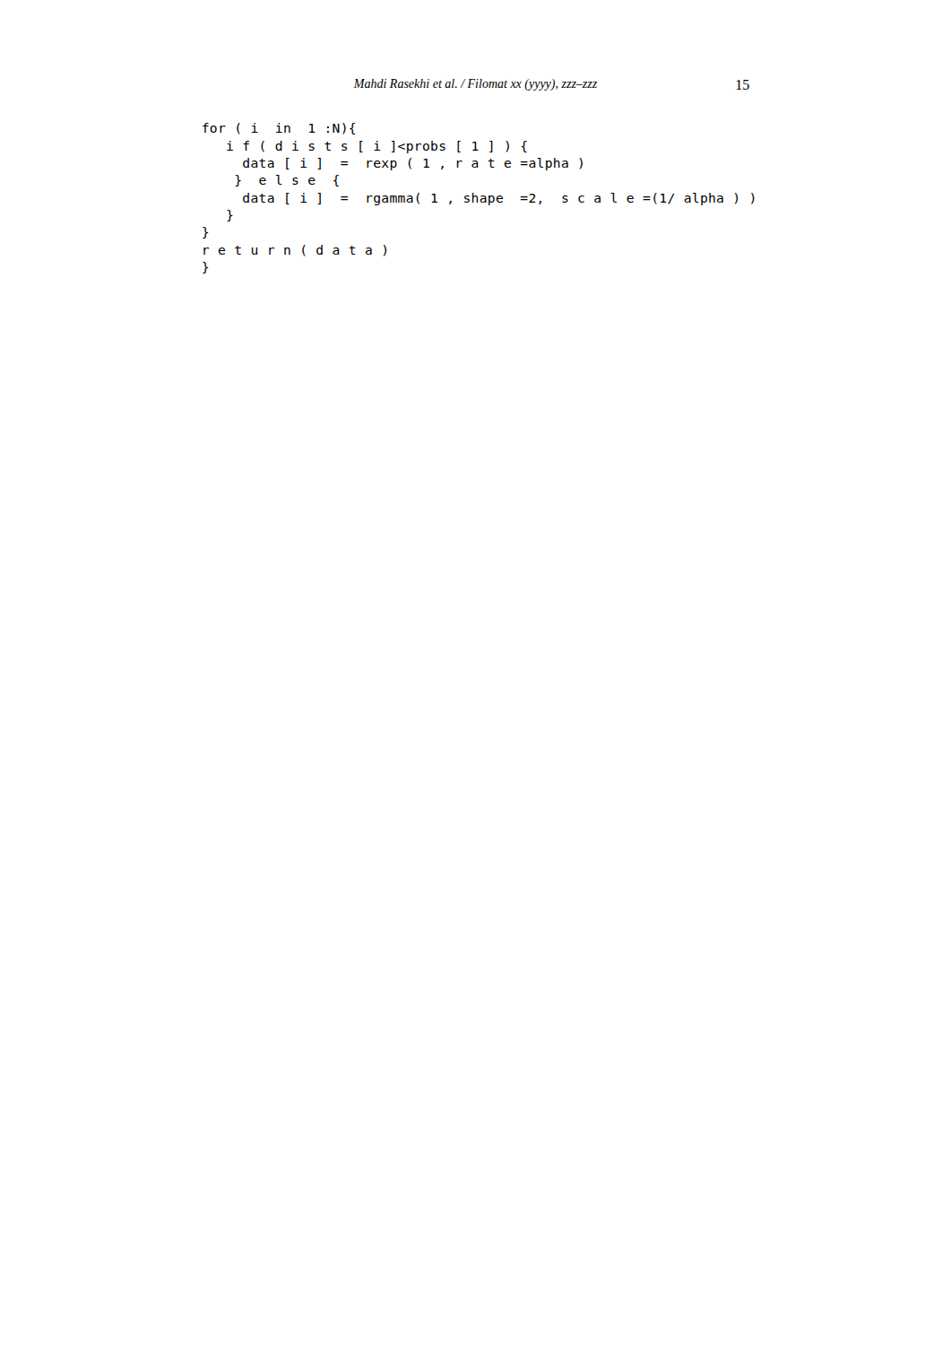Mahdi Rasekhi et al. / Filomat xx (yyyy), zzz–zzz 15
for ( i  in  1 :N){
   i f ( d i s t s [ i ]<probs [ 1 ] ) {
     data [ i ]  =  rexp ( 1 , r a t e =alpha )
    }  e l s e  {
     data [ i ]  =  rgamma( 1 , shape  =2,  s c a l e =(1/ alpha ) )
   }
}
r e t u r n ( d a t a )
}